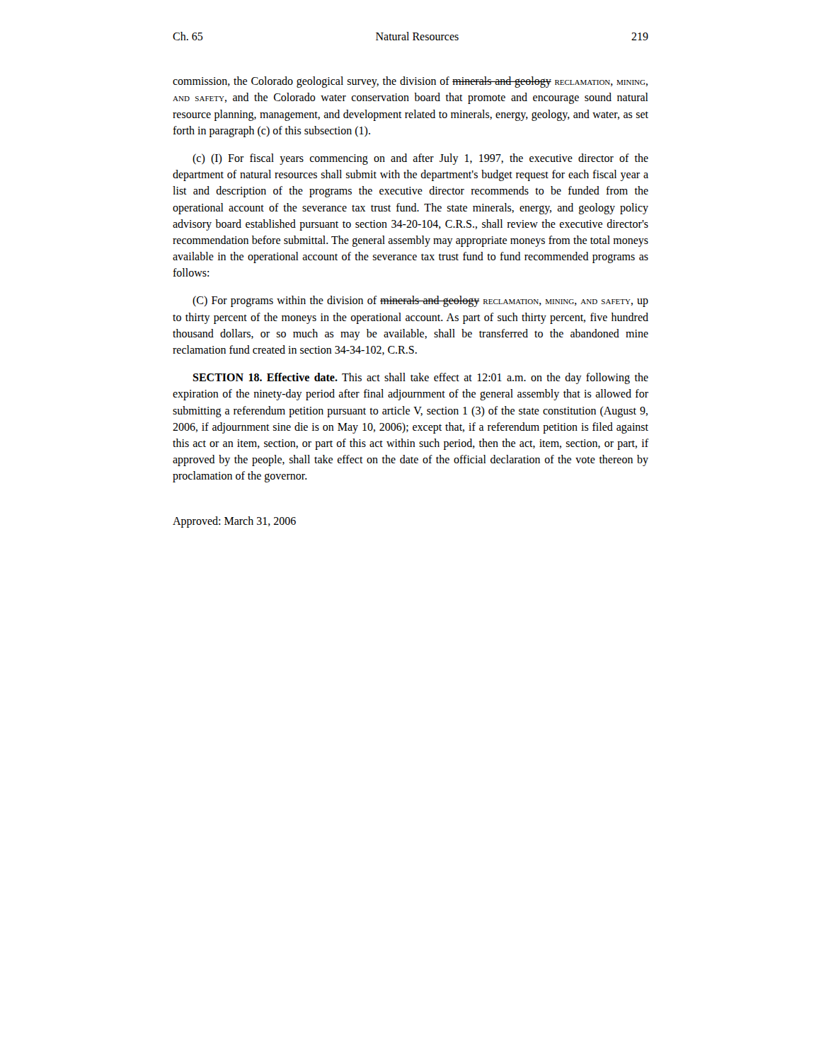Ch. 65
Natural Resources
219
commission, the Colorado geological survey, the division of minerals and geology reclamation, mining, and safety, and the Colorado water conservation board that promote and encourage sound natural resource planning, management, and development related to minerals, energy, geology, and water, as set forth in paragraph (c) of this subsection (1).
(c) (I) For fiscal years commencing on and after July 1, 1997, the executive director of the department of natural resources shall submit with the department's budget request for each fiscal year a list and description of the programs the executive director recommends to be funded from the operational account of the severance tax trust fund. The state minerals, energy, and geology policy advisory board established pursuant to section 34-20-104, C.R.S., shall review the executive director's recommendation before submittal. The general assembly may appropriate moneys from the total moneys available in the operational account of the severance tax trust fund to fund recommended programs as follows:
(C) For programs within the division of minerals and geology reclamation, mining, and safety, up to thirty percent of the moneys in the operational account. As part of such thirty percent, five hundred thousand dollars, or so much as may be available, shall be transferred to the abandoned mine reclamation fund created in section 34-34-102, C.R.S.
SECTION 18. Effective date. This act shall take effect at 12:01 a.m. on the day following the expiration of the ninety-day period after final adjournment of the general assembly that is allowed for submitting a referendum petition pursuant to article V, section 1 (3) of the state constitution (August 9, 2006, if adjournment sine die is on May 10, 2006); except that, if a referendum petition is filed against this act or an item, section, or part of this act within such period, then the act, item, section, or part, if approved by the people, shall take effect on the date of the official declaration of the vote thereon by proclamation of the governor.
Approved: March 31, 2006